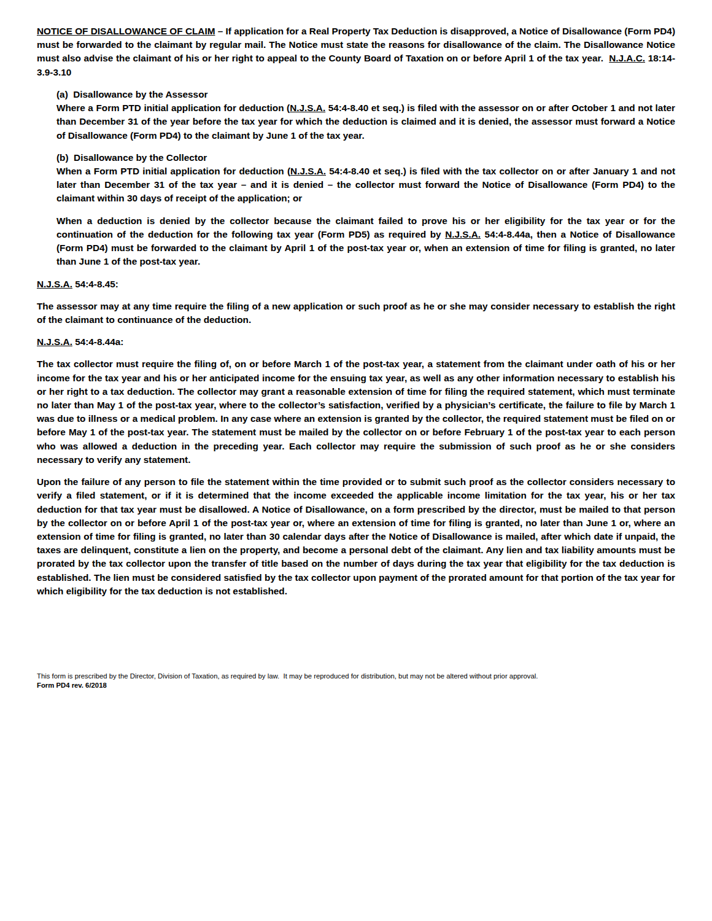NOTICE OF DISALLOWANCE OF CLAIM – If application for a Real Property Tax Deduction is disapproved, a Notice of Disallowance (Form PD4) must be forwarded to the claimant by regular mail. The Notice must state the reasons for disallowance of the claim. The Disallowance Notice must also advise the claimant of his or her right to appeal to the County Board of Taxation on or before April 1 of the tax year. N.J.A.C. 18:14-3.9-3.10
(a) Disallowance by the Assessor
Where a Form PTD initial application for deduction (N.J.S.A. 54:4-8.40 et seq.) is filed with the assessor on or after October 1 and not later than December 31 of the year before the tax year for which the deduction is claimed and it is denied, the assessor must forward a Notice of Disallowance (Form PD4) to the claimant by June 1 of the tax year.
(b) Disallowance by the Collector
When a Form PTD initial application for deduction (N.J.S.A. 54:4-8.40 et seq.) is filed with the tax collector on or after January 1 and not later than December 31 of the tax year – and it is denied – the collector must forward the Notice of Disallowance (Form PD4) to the claimant within 30 days of receipt of the application; or
When a deduction is denied by the collector because the claimant failed to prove his or her eligibility for the tax year or for the continuation of the deduction for the following tax year (Form PD5) as required by N.J.S.A. 54:4-8.44a, then a Notice of Disallowance (Form PD4) must be forwarded to the claimant by April 1 of the post-tax year or, when an extension of time for filing is granted, no later than June 1 of the post-tax year.
N.J.S.A. 54:4-8.45:
The assessor may at any time require the filing of a new application or such proof as he or she may consider necessary to establish the right of the claimant to continuance of the deduction.
N.J.S.A. 54:4-8.44a:
The tax collector must require the filing of, on or before March 1 of the post-tax year, a statement from the claimant under oath of his or her income for the tax year and his or her anticipated income for the ensuing tax year, as well as any other information necessary to establish his or her right to a tax deduction. The collector may grant a reasonable extension of time for filing the required statement, which must terminate no later than May 1 of the post-tax year, where to the collector’s satisfaction, verified by a physician’s certificate, the failure to file by March 1 was due to illness or a medical problem. In any case where an extension is granted by the collector, the required statement must be filed on or before May 1 of the post-tax year. The statement must be mailed by the collector on or before February 1 of the post-tax year to each person who was allowed a deduction in the preceding year. Each collector may require the submission of such proof as he or she considers necessary to verify any statement.
Upon the failure of any person to file the statement within the time provided or to submit such proof as the collector considers necessary to verify a filed statement, or if it is determined that the income exceeded the applicable income limitation for the tax year, his or her tax deduction for that tax year must be disallowed. A Notice of Disallowance, on a form prescribed by the director, must be mailed to that person by the collector on or before April 1 of the post-tax year or, where an extension of time for filing is granted, no later than June 1 or, where an extension of time for filing is granted, no later than 30 calendar days after the Notice of Disallowance is mailed, after which date if unpaid, the taxes are delinquent, constitute a lien on the property, and become a personal debt of the claimant. Any lien and tax liability amounts must be prorated by the tax collector upon the transfer of title based on the number of days during the tax year that eligibility for the tax deduction is established. The lien must be considered satisfied by the tax collector upon payment of the prorated amount for that portion of the tax year for which eligibility for the tax deduction is not established.
This form is prescribed by the Director, Division of Taxation, as required by law. It may be reproduced for distribution, but may not be altered without prior approval.
Form PD4 rev. 6/2018